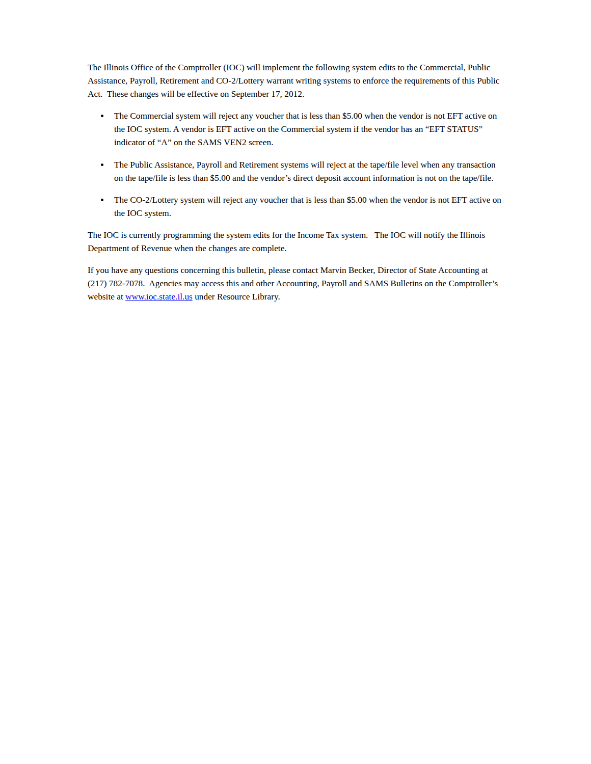The Illinois Office of the Comptroller (IOC) will implement the following system edits to the Commercial, Public Assistance, Payroll, Retirement and CO-2/Lottery warrant writing systems to enforce the requirements of this Public Act. These changes will be effective on September 17, 2012.
The Commercial system will reject any voucher that is less than $5.00 when the vendor is not EFT active on the IOC system. A vendor is EFT active on the Commercial system if the vendor has an “EFT STATUS” indicator of “A” on the SAMS VEN2 screen.
The Public Assistance, Payroll and Retirement systems will reject at the tape/file level when any transaction on the tape/file is less than $5.00 and the vendor’s direct deposit account information is not on the tape/file.
The CO-2/Lottery system will reject any voucher that is less than $5.00 when the vendor is not EFT active on the IOC system.
The IOC is currently programming the system edits for the Income Tax system. The IOC will notify the Illinois Department of Revenue when the changes are complete.
If you have any questions concerning this bulletin, please contact Marvin Becker, Director of State Accounting at (217) 782-7078. Agencies may access this and other Accounting, Payroll and SAMS Bulletins on the Comptroller’s website at www.ioc.state.il.us under Resource Library.